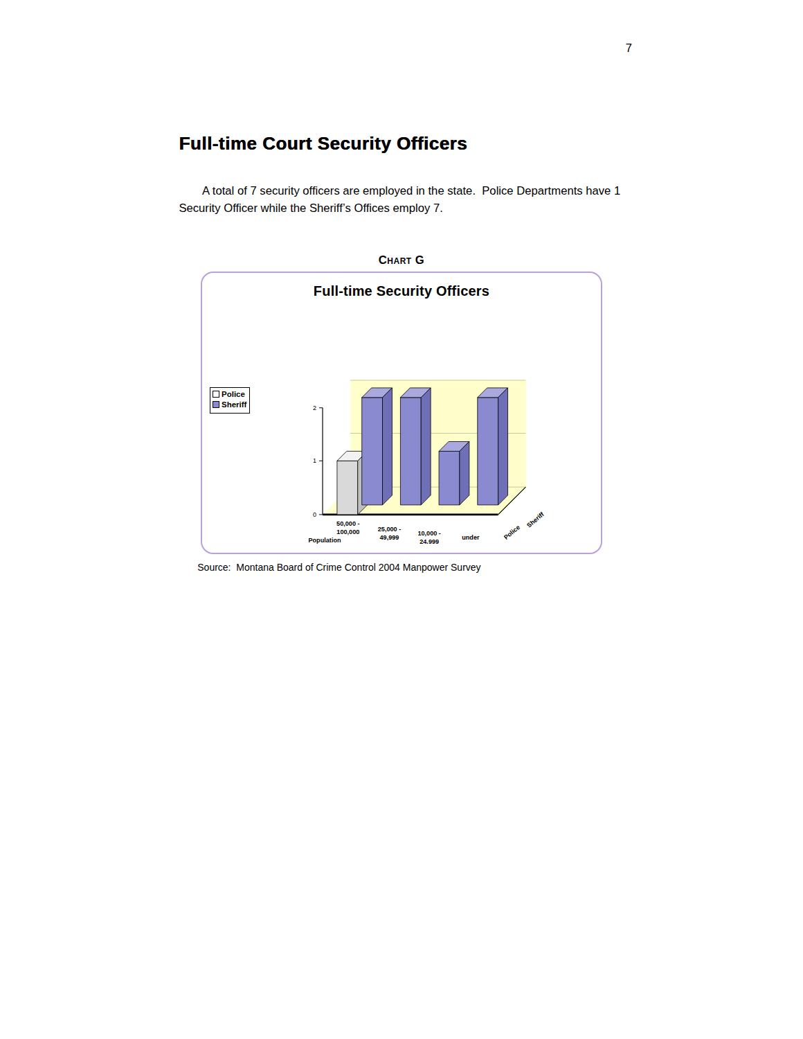7
Full-time Court Security Officers
A total of 7 security officers are employed in the state. Police Departments have 1 Security Officer while the Sheriff’s Offices employ 7.
Chart G
Full-time Security Officers
0 1 2 50,000 - 100,000 25,000 - 49,999 10,000 - 24,999 under 10,000 Population Police Sheriff
Police
Sheriff
Source: Montana Board of Crime Control 2004 Manpower Survey